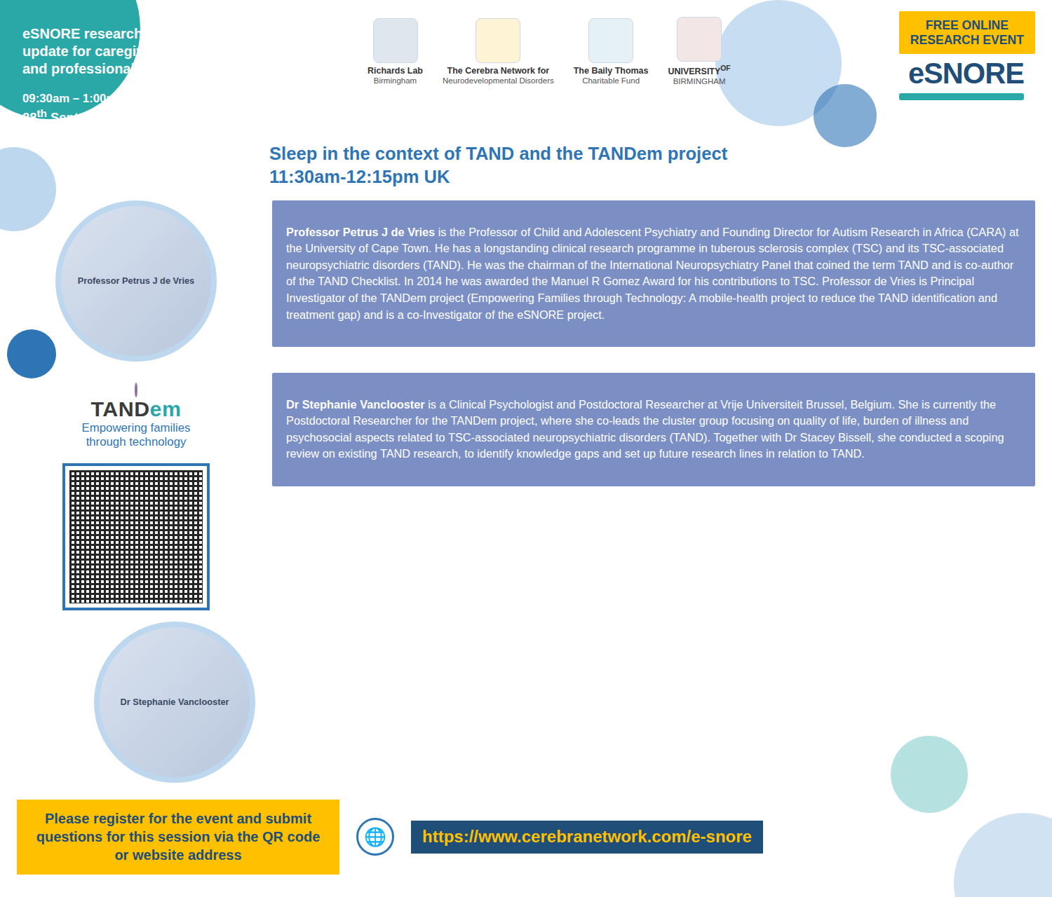eSNORE research update for caregivers and professionals
09:30am – 1:00pm UK
28th September 2021
Richards Lab Birmingham
The Cerebra Network for Neurodevelopmental Disorders
The Baily Thomas Charitable Fund
UNIVERSITYOF BIRMINGHAM
FREE ONLINE
RESEARCH EVENT
eSNORE
Sleep in the context of TAND and the TANDem project 11:30am-12:15pm UK
Professor Petrus J de Vries
Professor Petrus J de Vries is the Professor of Child and Adolescent Psychiatry and Founding Director for Autism Research in Africa (CARA) at the University of Cape Town. He has a longstanding clinical research programme in tuberous sclerosis complex (TSC) and its TSC-associated neuropsychiatric disorders (TAND). He was the chairman of the International Neuropsychiatry Panel that coined the term TAND and is co-author of the TAND Checklist. In 2014 he was awarded the Manuel R Gomez Award for his contributions to TSC. Professor de Vries is Principal Investigator of the TANDem project (Empowering Families through Technology: A mobile-health project to reduce the TAND identification and treatment gap) and is a co-Investigator of the eSNORE project.
TANDem
Empowering families
through technology
Dr Stephanie Vanclooster is a Clinical Psychologist and Postdoctoral Researcher at Vrije Universiteit Brussel, Belgium. She is currently the Postdoctoral Researcher for the TANDem project, where she co-leads the cluster group focusing on quality of life, burden of illness and psychosocial aspects related to TSC-associated neuropsychiatric disorders (TAND). Together with Dr Stacey Bissell, she conducted a scoping review on existing TAND research, to identify knowledge gaps and set up future research lines in relation to TAND.
Dr Stephanie Vanclooster
Please register for the event and submit questions for this session via the QR code or website address
🌐
https://www.cerebranetwork.com/e-snore